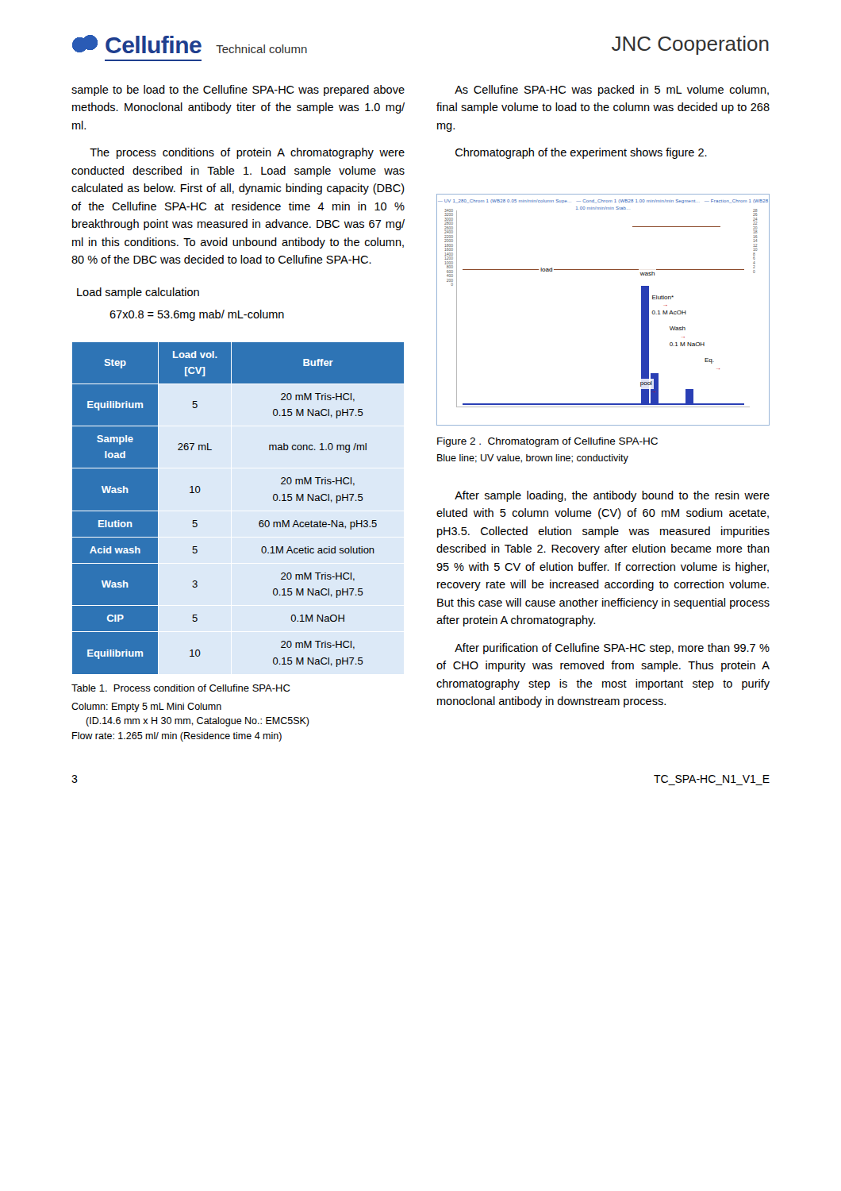Cellufine
Technical column
JNC Cooperation
sample to be load to the Cellufine SPA-HC was prepared above methods. Monoclonal antibody titer of the sample was 1.0 mg/ ml.
The process conditions of protein A chromatography were conducted described in Table 1. Load sample volume was calculated as below. First of all, dynamic binding capacity (DBC) of the Cellufine SPA-HC at residence time 4 min in 10 % breakthrough point was measured in advance. DBC was 67 mg/ ml in this conditions. To avoid unbound antibody to the column, 80 % of the DBC was decided to load to Cellufine SPA-HC.
Load sample calculation
67x0.8 = 53.6mg mab/ mL-column
| Step | Load vol. [CV] | Buffer |
| --- | --- | --- |
| Equilibrium | 5 | 20 mM Tris-HCl, 0.15 M NaCl, pH7.5 |
| Sample load | 267 mL | mab conc. 1.0 mg /ml |
| Wash | 10 | 20 mM Tris-HCl, 0.15 M NaCl, pH7.5 |
| Elution | 5 | 60 mM Acetate-Na, pH3.5 |
| Acid wash | 5 | 0.1M Acetic acid solution |
| Wash | 3 | 20 mM Tris-HCl, 0.15 M NaCl, pH7.5 |
| CIP | 5 | 0.1M NaOH |
| Equilibrium | 10 | 20 mM Tris-HCl, 0.15 M NaCl, pH7.5 |
Table 1. Process condition of Cellufine SPA-HC
Column: Empty 5 mL Mini Column (ID.14.6 mm x H 30 mm, Catalogue No.: EMC5SK) Flow rate: 1.265 ml/ min (Residence time 4 min)
As Cellufine SPA-HC was packed in 5 mL volume column, final sample volume to load to the column was decided up to 268 mg.
Chromatograph of the experiment shows figure 2.
— UV 1_280_Chrom 1 (WB28 0.05 min/min/column Supe... — Cond_Chrom 1 (WB28 1.00 min/min/min Segment... — Fraction_Chrom 1 (WB28 1.00 min/min/min Stab...
3400
3200
3000
2800
2600
2400
2200
2000
1800
1600
1400
1200
1000
800
600
400
200
0
28
26
24
22
20
18
16
14
12
10
8
6
4
2
0
load
wash
Elution*
0.1 M AcOH
Wash
0.1 M NaOH
Eq.
pool
→
→
→
→
Figure 2 . Chromatogram of Cellufine SPA-HC Blue line; UV value, brown line; conductivity
After sample loading, the antibody bound to the resin were eluted with 5 column volume (CV) of 60 mM sodium acetate, pH3.5. Collected elution sample was measured impurities described in Table 2. Recovery after elution became more than 95 % with 5 CV of elution buffer. If correction volume is higher, recovery rate will be increased according to correction volume. But this case will cause another inefficiency in sequential process after protein A chromatography.
After purification of Cellufine SPA-HC step, more than 99.7 % of CHO impurity was removed from sample. Thus protein A chromatography step is the most important step to purify monoclonal antibody in downstream process.
3
TC_SPA-HC_N1_V1_E